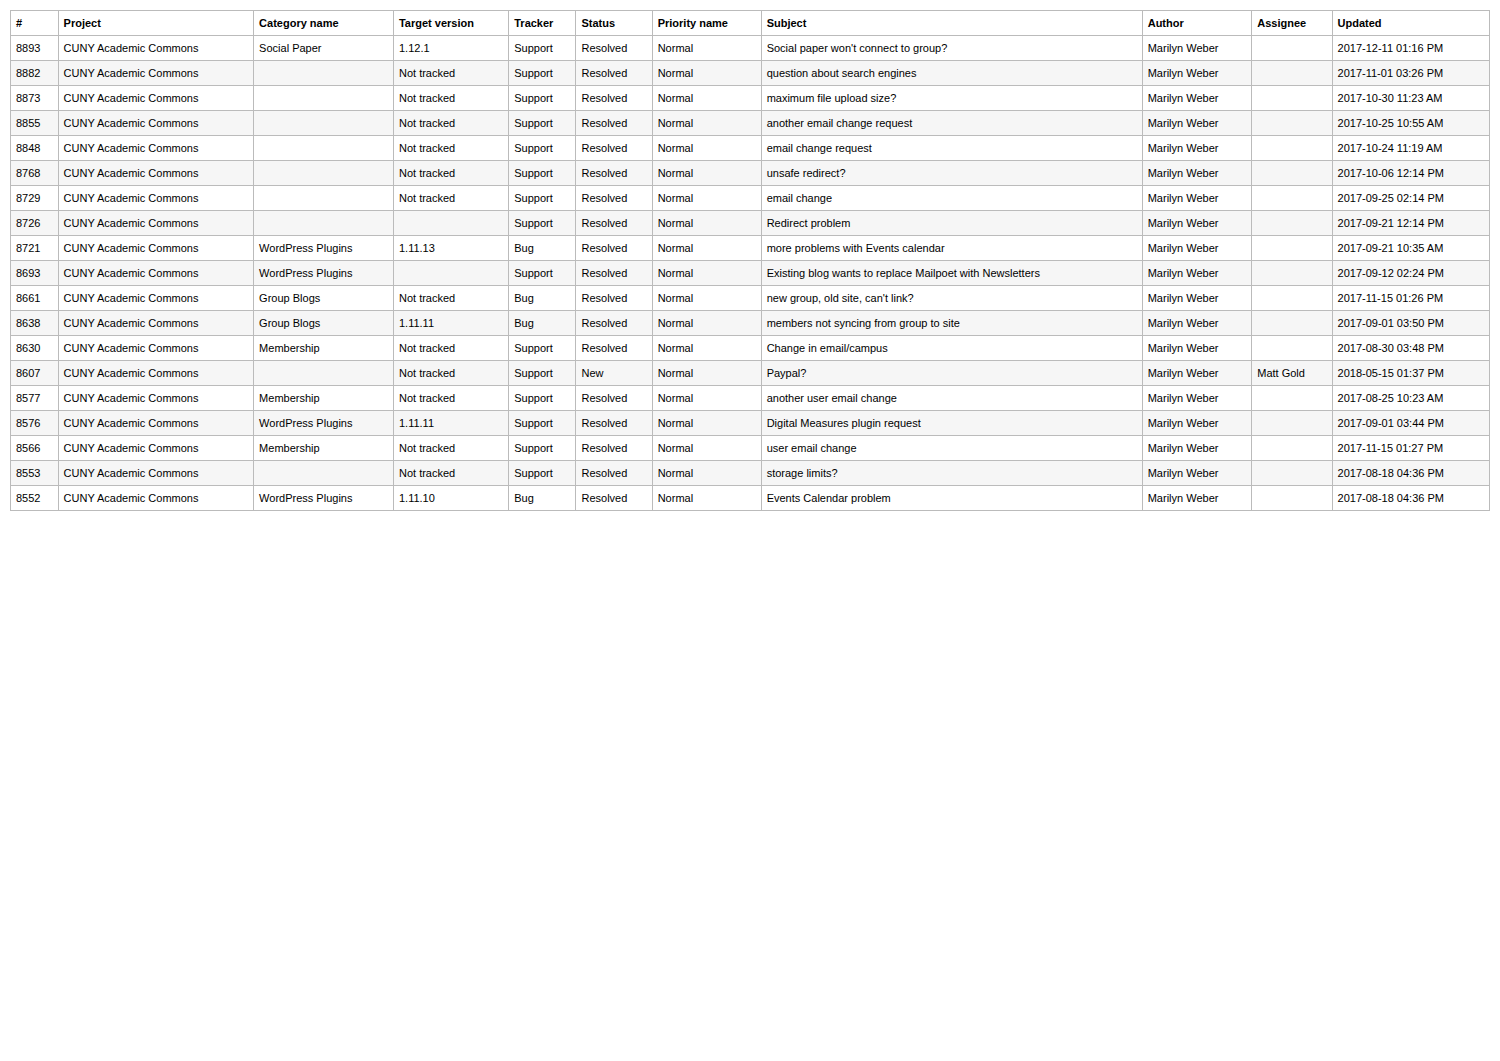Redmine issue list
| # | Project | Category name | Target version | Tracker | Status | Priority name | Subject | Author | Assignee | Updated |
| --- | --- | --- | --- | --- | --- | --- | --- | --- | --- | --- |
| 8893 | CUNY Academic Commons | Social Paper | 1.12.1 | Support | Resolved | Normal | Social paper won't connect to group? | Marilyn Weber | | 2017-12-11 01:16 PM |
| 8882 | CUNY Academic Commons | | Not tracked | Support | Resolved | Normal | question about search engines | Marilyn Weber | | 2017-11-01 03:26 PM |
| 8873 | CUNY Academic Commons | | Not tracked | Support | Resolved | Normal | maximum file upload size? | Marilyn Weber | | 2017-10-30 11:23 AM |
| 8855 | CUNY Academic Commons | | Not tracked | Support | Resolved | Normal | another email change request | Marilyn Weber | | 2017-10-25 10:55 AM |
| 8848 | CUNY Academic Commons | | Not tracked | Support | Resolved | Normal | email change request | Marilyn Weber | | 2017-10-24 11:19 AM |
| 8768 | CUNY Academic Commons | | Not tracked | Support | Resolved | Normal | unsafe redirect? | Marilyn Weber | | 2017-10-06 12:14 PM |
| 8729 | CUNY Academic Commons | | Not tracked | Support | Resolved | Normal | email change | Marilyn Weber | | 2017-09-25 02:14 PM |
| 8726 | CUNY Academic Commons | | | Support | Resolved | Normal | Redirect problem | Marilyn Weber | | 2017-09-21 12:14 PM |
| 8721 | CUNY Academic Commons | WordPress Plugins | 1.11.13 | Bug | Resolved | Normal | more problems with Events calendar | Marilyn Weber | | 2017-09-21 10:35 AM |
| 8693 | CUNY Academic Commons | WordPress Plugins | | Support | Resolved | Normal | Existing blog wants to replace Mailpoet with Newsletters | Marilyn Weber | | 2017-09-12 02:24 PM |
| 8661 | CUNY Academic Commons | Group Blogs | Not tracked | Bug | Resolved | Normal | new group, old site, can't link? | Marilyn Weber | | 2017-11-15 01:26 PM |
| 8638 | CUNY Academic Commons | Group Blogs | 1.11.11 | Bug | Resolved | Normal | members not syncing from group to site | Marilyn Weber | | 2017-09-01 03:50 PM |
| 8630 | CUNY Academic Commons | Membership | Not tracked | Support | Resolved | Normal | Change in email/campus | Marilyn Weber | | 2017-08-30 03:48 PM |
| 8607 | CUNY Academic Commons | | Not tracked | Support | New | Normal | Paypal? | Marilyn Weber | Matt Gold | 2018-05-15 01:37 PM |
| 8577 | CUNY Academic Commons | Membership | Not tracked | Support | Resolved | Normal | another user email change | Marilyn Weber | | 2017-08-25 10:23 AM |
| 8576 | CUNY Academic Commons | WordPress Plugins | 1.11.11 | Support | Resolved | Normal | Digital Measures plugin request | Marilyn Weber | | 2017-09-01 03:44 PM |
| 8566 | CUNY Academic Commons | Membership | Not tracked | Support | Resolved | Normal | user email change | Marilyn Weber | | 2017-11-15 01:27 PM |
| 8553 | CUNY Academic Commons | | Not tracked | Support | Resolved | Normal | storage limits? | Marilyn Weber | | 2017-08-18 04:36 PM |
| 8552 | CUNY Academic Commons | WordPress Plugins | 1.11.10 | Bug | Resolved | Normal | Events Calendar problem | Marilyn Weber | | 2017-08-18 04:36 PM |